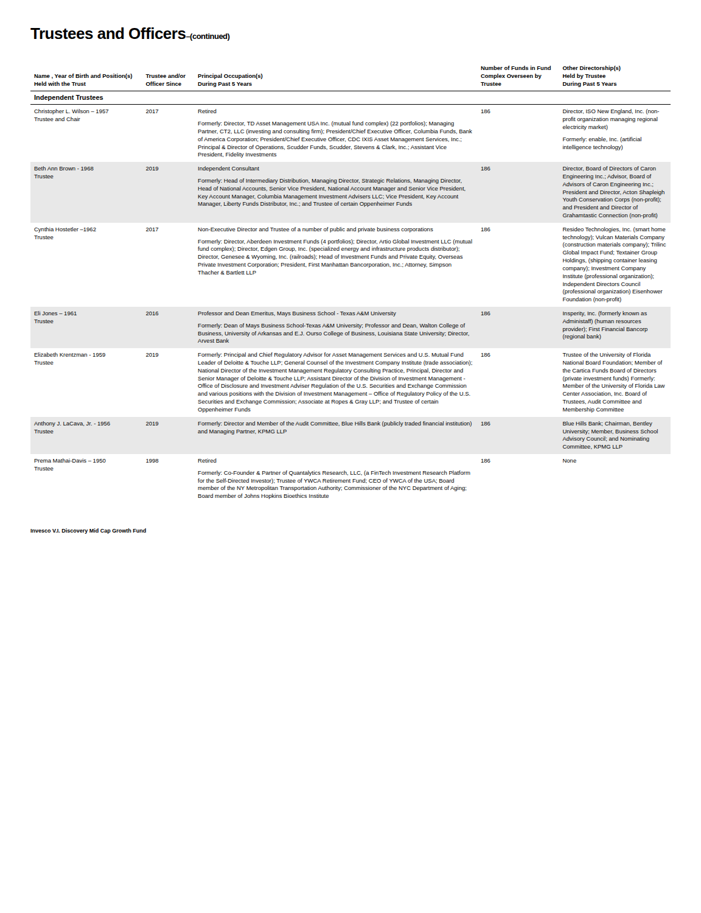Trustees and Officers–(continued)
| Name , Year of Birth and Position(s) Held with the Trust | Trustee and/or Officer Since | Principal Occupation(s) During Past 5 Years | Number of Funds in Fund Complex Overseen by Trustee | Other Directorship(s) Held by Trustee During Past 5 Years |
| --- | --- | --- | --- | --- |
| Independent Trustees |
| Christopher L. Wilson – 1957 Trustee and Chair | 2017 | Retired Formerly: Director, TD Asset Management USA Inc. (mutual fund complex) (22 portfolios); Managing Partner, CT2, LLC (investing and consulting firm); President/Chief Executive Officer, Columbia Funds, Bank of America Corporation; President/Chief Executive Officer, CDC IXIS Asset Management Services, Inc.; Principal & Director of Operations, Scudder Funds, Scudder, Stevens & Clark, Inc.; Assistant Vice President, Fidelity Investments | 186 | Director, ISO New England, Inc. (non-profit organization managing regional electricity market) Formerly: enable, Inc. (artificial intelligence technology) |
| Beth Ann Brown - 1968 Trustee | 2019 | Independent Consultant Formerly: Head of Intermediary Distribution, Managing Director, Strategic Relations, Managing Director, Head of National Accounts, Senior Vice President, National Account Manager and Senior Vice President, Key Account Manager, Columbia Management Investment Advisers LLC; Vice President, Key Account Manager, Liberty Funds Distributor, Inc.; and Trustee of certain Oppenheimer Funds | 186 | Director, Board of Directors of Caron Engineering Inc.; Advisor, Board of Advisors of Caron Engineering Inc.; President and Director, Acton Shapleigh Youth Conservation Corps (non-profit); and President and Director of Grahamtastic Connection (non-profit) |
| Cynthia Hostetler –1962 Trustee | 2017 | Non-Executive Director and Trustee of a number of public and private business corporations Formerly: Director, Aberdeen Investment Funds (4 portfolios); Director, Artio Global Investment LLC (mutual fund complex); Director, Edgen Group, Inc. (specialized energy and infrastructure products distributor); Director, Genesee & Wyoming, Inc. (railroads); Head of Investment Funds and Private Equity, Overseas Private Investment Corporation; President, First Manhattan Bancorporation, Inc.; Attorney, Simpson Thacher & Bartlett LLP | 186 | Resideo Technologies, Inc. (smart home technology); Vulcan Materials Company (construction materials company); Trilinc Global Impact Fund; Textainer Group Holdings, (shipping container leasing company); Investment Company Institute (professional organization); Independent Directors Council (professional organization) Eisenhower Foundation (non-profit) |
| Eli Jones – 1961 Trustee | 2016 | Professor and Dean Emeritus, Mays Business School - Texas A&M University Formerly: Dean of Mays Business School-Texas A&M University; Professor and Dean, Walton College of Business, University of Arkansas and E.J. Ourso College of Business, Louisiana State University; Director, Arvest Bank | 186 | Insperity, Inc. (formerly known as Administaff) (human resources provider); First Financial Bancorp (regional bank) |
| Elizabeth Krentzman - 1959 Trustee | 2019 | Formerly: Principal and Chief Regulatory Advisor for Asset Management Services and U.S. Mutual Fund Leader of Deloitte & Touche LLP; General Counsel of the Investment Company Institute (trade association); National Director of the Investment Management Regulatory Consulting Practice, Principal, Director and Senior Manager of Deloitte & Touche LLP; Assistant Director of the Division of Investment Management - Office of Disclosure and Investment Adviser Regulation of the U.S. Securities and Exchange Commission and various positions with the Division of Investment Management – Office of Regulatory Policy of the U.S. Securities and Exchange Commission; Associate at Ropes & Gray LLP; and Trustee of certain Oppenheimer Funds | 186 | Trustee of the University of Florida National Board Foundation; Member of the Cartica Funds Board of Directors (private investment funds) Formerly: Member of the University of Florida Law Center Association, Inc. Board of Trustees, Audit Committee and Membership Committee |
| Anthony J. LaCava, Jr. - 1956 Trustee | 2019 | Formerly: Director and Member of the Audit Committee, Blue Hills Bank (publicly traded financial institution) and Managing Partner, KPMG LLP | 186 | Blue Hills Bank; Chairman, Bentley University; Member, Business School Advisory Council; and Nominating Committee, KPMG LLP |
| Prema Mathai-Davis – 1950 Trustee | 1998 | Retired Formerly: Co-Founder & Partner of Quantalytics Research, LLC, (a FinTech Investment Research Platform for the Self-Directed Investor); Trustee of YWCA Retirement Fund; CEO of YWCA of the USA; Board member of the NY Metropolitan Transportation Authority; Commissioner of the NYC Department of Aging; Board member of Johns Hopkins Bioethics Institute | 186 | None |
Invesco V.I. Discovery Mid Cap Growth Fund